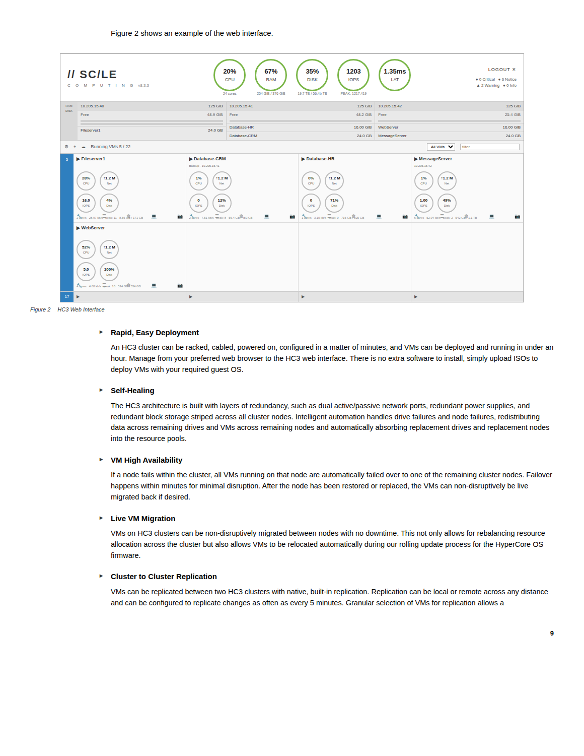Figure 2 shows an example of the web interface.
// SC/LEC O M P U T I N G
v8.3.3
20% CPU
24 cores
67% RAM
254 GiB / 376 GiB
35% DISK
19.7 TB / 56.4b TB
1203 IOPS
PEAK: 1217.419
1.35ms LAT
LOGOUT ✕
● 0 Critical ● 6 Notice
▲ 2 Warning ● 0 Info
RAM
DISK
10.205.15.40125 GiB
Free 48.9 GiB
Fileserver124.0 GB
10.205.15.41125 GiB
Free 48.2 GiB
Database-HR 16.00 GiB
Database-CRM 24.0 GB
10.205.15.42125 GiB
Free 25.4 GiB
WebServer 16.00 GiB
MessageServer 24.0 GB
⚙ + ☁ Running VMs 5 / 22 All VMs
5
▶ Fileserver1
28% CPU
↑1.2 MNet
16.0 IOPS
4% Disk
2 cores 28.97 kb/s peak: 11 8.56 GB / 171 GB
🔧☰🗑💻📷
▶ Database-CRM
Backup - 10.205.15.41
1% CPU
↑1.2 MNet
0 IOPS
12% Disk
2 cores 7.51 kb/s peak: 8 56.4 GB / 483 GB
🔧☰🗑💻📷
▶ Database-HR
0% CPU
↑1.2 MNet
0 IOPS
71% Disk
1 cores 3.10 kb/s peak: 0 716 GB / 925 GB
🔧☰🗑💻📷
▶ MessageServer
10.205.15.42
1% CPU
↑1.2 MNet
1.00 IOPS
49% Disk
6 cores 52.94 kb/s peak: 2 542 GB / 1.1 TB
🔧☰🗑💻📷
▶ WebServer
52% CPU
↑1.2 MNet
5.0 IOPS
100% Disk
4 cores 4.68 kb/s peak: 10 534 GB / 534 GB
🔧☰🗑💻📷
17
▶
▶
▶
▶
Figure 2 HC3 Web Interface
Rapid, Easy Deployment
An HC3 cluster can be racked, cabled, powered on, configured in a matter of minutes, and VMs can be deployed and running in under an hour. Manage from your preferred web browser to the HC3 web interface. There is no extra software to install, simply upload ISOs to deploy VMs with your required guest OS.
Self-Healing
The HC3 architecture is built with layers of redundancy, such as dual active/passive network ports, redundant power supplies, and redundant block storage striped across all cluster nodes. Intelligent automation handles drive failures and node failures, redistributing data across remaining drives and VMs across remaining nodes and automatically absorbing replacement drives and replacement nodes into the resource pools.
VM High Availability
If a node fails within the cluster, all VMs running on that node are automatically failed over to one of the remaining cluster nodes. Failover happens within minutes for minimal disruption. After the node has been restored or replaced, the VMs can non-disruptively be live migrated back if desired.
Live VM Migration
VMs on HC3 clusters can be non-disruptively migrated between nodes with no downtime. This not only allows for rebalancing resource allocation across the cluster but also allows VMs to be relocated automatically during our rolling update process for the HyperCore OS firmware.
Cluster to Cluster Replication
VMs can be replicated between two HC3 clusters with native, built-in replication. Replication can be local or remote across any distance and can be configured to replicate changes as often as every 5 minutes. Granular selection of VMs for replication allows a
9